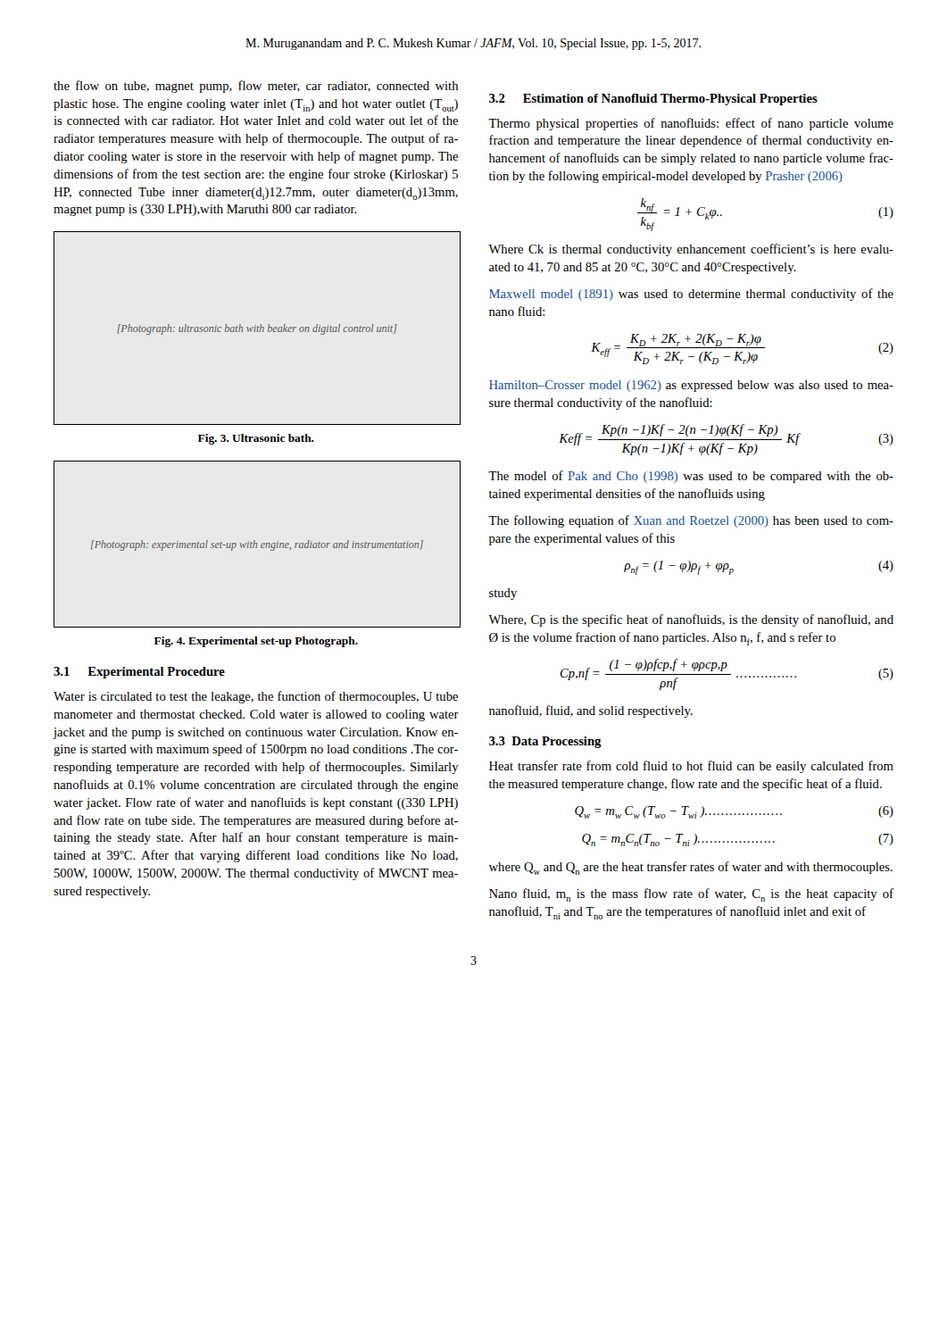M. Muruganandam and P. C. Mukesh Kumar / JAFM, Vol. 10, Special Issue, pp. 1-5, 2017.
the flow on tube, magnet pump, flow meter, car radiator, connected with plastic hose. The engine cooling water inlet (Tin) and hot water outlet (Tout) is connected with car radiator. Hot water Inlet and cold water out let of the radiator temperatures measure with help of thermocouple. The output of radiator cooling water is store in the reservoir with help of magnet pump. The dimensions of from the test section are: the engine four stroke (Kirloskar) 5 HP, connected Tube inner diameter(di)12.7mm, outer diameter(do)13mm, magnet pump is (330 LPH),with Maruthi 800 car radiator.
[Photograph: ultrasonic bath with beaker on digital control unit]
Fig. 3. Ultrasonic bath.
[Photograph: experimental set-up with engine, radiator and instrumentation]
Fig. 4. Experimental set-up Photograph.
3.1 Experimental Procedure
Water is circulated to test the leakage, the function of thermocouples, U tube manometer and thermostat checked. Cold water is allowed to cooling water jacket and the pump is switched on continuous water Circulation. Know engine is started with maximum speed of 1500rpm no load conditions .The corresponding temperature are recorded with help of thermocouples. Similarly nanofluids at 0.1% volume concentration are circulated through the engine water jacket. Flow rate of water and nanofluids is kept constant ((330 LPH) and flow rate on tube side. The temperatures are measured during before attaining the steady state. After half an hour constant temperature is maintained at 39ºC. After that varying different load conditions like No load, 500W, 1000W, 1500W, 2000W. The thermal conductivity of MWCNT measured respectively.
3.2 Estimation of Nanofluid Thermo-Physical Properties
Thermo physical properties of nanofluids: effect of nano particle volume fraction and temperature the linear dependence of thermal conductivity enhancement of nanofluids can be simply related to nano particle volume fraction by the following empirical-model developed by Prasher (2006)
knf kbf = 1 + Ckφ..
(1)
Where Ck is thermal conductivity enhancement coefficient’s is here evaluated to 41, 70 and 85 at 20 °C, 30°C and 40°Crespectively.
Maxwell model (1891) was used to determine thermal conductivity of the nano fluid:
Keff = KD + 2Kr + 2(KD − Kr)φ KD + 2Kr − (KD − Kr)φ
(2)
Hamilton–Crosser model (1962) as expressed below was also used to measure thermal conductivity of the nanofluid:
Keff = Kp(n −1)Kf − 2(n −1)φ(Kf − Kp) Kp(n −1)Kf + φ(Kf − Kp) Kf
(3)
The model of Pak and Cho (1998) was used to be compared with the obtained experimental densities of the nanofluids using
The following equation of Xuan and Roetzel (2000) has been used to compare the experimental values of this
ρnf = (1 − φ)ρf + φρp
(4)
study
Where, Cp is the specific heat of nanofluids, is the density of nanofluid, and Ø is the volume fraction of nano particles. Also nf, f, and s refer to
Cp,nf = (1 − φ)ρfcp,f + φρcp,p ρnf ...............
(5)
nanofluid, fluid, and solid respectively.
3.3 Data Processing
Heat transfer rate from cold fluid to hot fluid can be easily calculated from the measured temperature change, flow rate and the specific heat of a fluid.
Qw = mw Cw (Two − Twi )...................
(6)
Qn = mnCn(Tno − Tni )...................
(7)
where Qw and Qn are the heat transfer rates of water and with thermocouples.
Nano fluid, mn is the mass flow rate of water, Cn is the heat capacity of nanofluid, Tni and Tno are the temperatures of nanofluid inlet and exit of
3